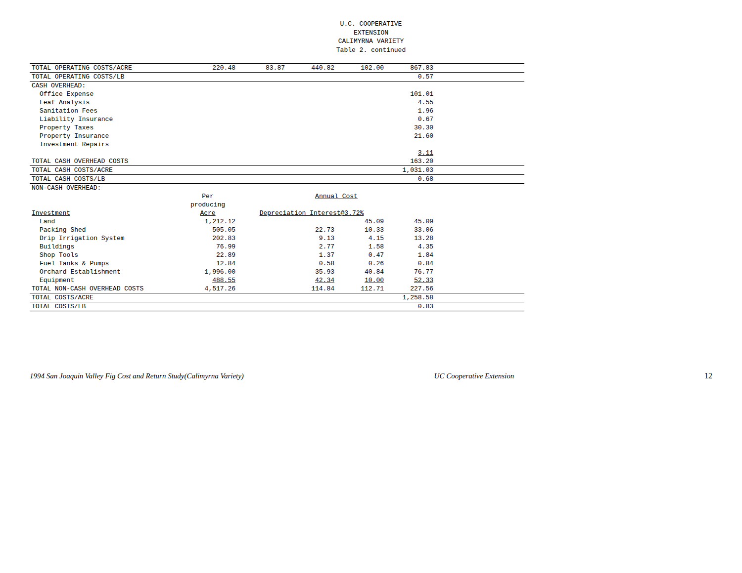U.C. COOPERATIVE
EXTENSION
CALIMYRNA VARIETY
Table 2. continued
| TOTAL OPERATING COSTS/ACRE | 220.48 | 83.87 | 440.82 | 102.00 | 867.83 | |
| TOTAL OPERATING COSTS/LB | | | | | 0.57 | |
| CASH OVERHEAD: | | | | | | |
| Office Expense | | | | | 101.01 | |
| Leaf Analysis | | | | | 4.55 | |
| Sanitation Fees | | | | | 1.96 | |
| Liability Insurance | | | | | 0.67 | |
| Property Taxes | | | | | 30.30 | |
| Property Insurance | | | | | 21.60 | |
| Investment Repairs | | | | | | |
| | | | | | 3.11 | |
| TOTAL CASH OVERHEAD COSTS | | | | | 163.20 | |
| TOTAL CASH COSTS/ACRE | | | | | 1,031.03 | |
| TOTAL CASH COSTS/LB | | | | | 0.68 | |
| NON-CASH OVERHEAD: | | | | | | |
| | Per | | Annual Cost | | |
| | producing | | | | | |
| Investment | Acre | Depreciation Interest@3.72% | | |
| Land | 1,212.12 | | | 45.09 | 45.09 | |
| Packing Shed | 505.05 | | 22.73 | 10.33 | 33.06 | |
| Drip Irrigation System | 202.83 | | 9.13 | 4.15 | 13.28 | |
| Buildings | 76.99 | | 2.77 | 1.58 | 4.35 | |
| Shop Tools | 22.89 | | 1.37 | 0.47 | 1.84 | |
| Fuel Tanks & Pumps | 12.84 | | 0.58 | 0.26 | 0.84 | |
| Orchard Establishment | 1,996.00 | | 35.93 | 40.84 | 76.77 | |
| Equipment | 488.55 | | 42.34 | 10.00 | 52.33 | |
| TOTAL NON-CASH OVERHEAD COSTS | 4,517.26 | | 114.84 | 112.71 | 227.56 | |
| TOTAL COSTS/ACRE | | | | | 1,258.58 | |
| TOTAL COSTS/LB | | | | | 0.83 | |
1994 San Joaquin Valley Fig Cost and Return Study(Calimyrna Variety)
UC Cooperative Extension
12